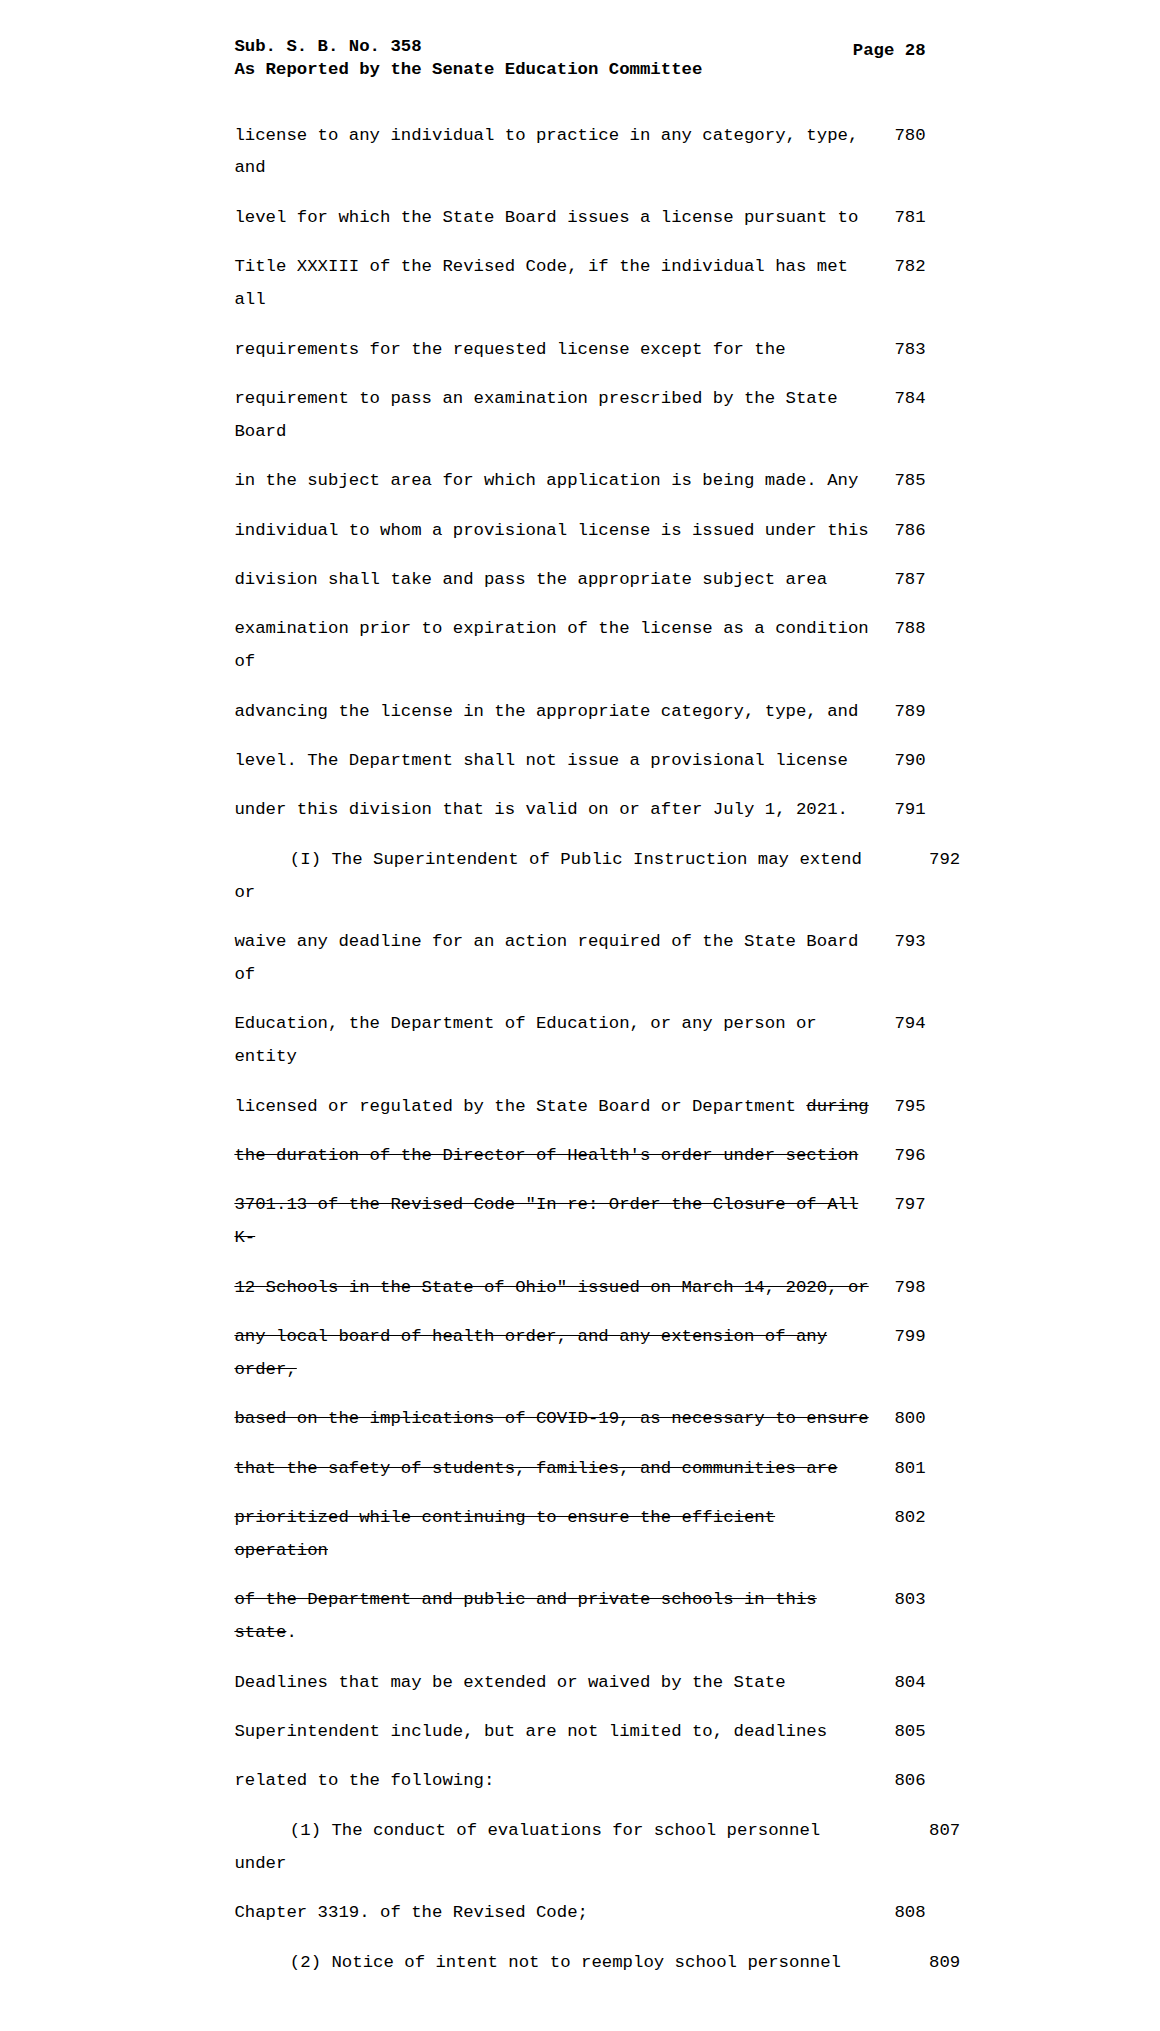Sub. S. B. No. 358
As Reported by the Senate Education Committee
Page 28
license to any individual to practice in any category, type, and780
level for which the State Board issues a license pursuant to781
Title XXXIII of the Revised Code, if the individual has met all782
requirements for the requested license except for the783
requirement to pass an examination prescribed by the State Board784
in the subject area for which application is being made. Any785
individual to whom a provisional license is issued under this786
division shall take and pass the appropriate subject area787
examination prior to expiration of the license as a condition of788
advancing the license in the appropriate category, type, and789
level. The Department shall not issue a provisional license790
under this division that is valid on or after July 1, 2021.791
(I) The Superintendent of Public Instruction may extend or792
waive any deadline for an action required of the State Board of793
Education, the Department of Education, or any person or entity794
licensed or regulated by the State Board or Department during795
the duration of the Director of Health's order under section796
3701.13 of the Revised Code "In re: Order the Closure of All K-797
12 Schools in the State of Ohio" issued on March 14, 2020, or798
any local board of health order, and any extension of any order,799
based on the implications of COVID-19, as necessary to ensure800
that the safety of students, families, and communities are801
prioritized while continuing to ensure the efficient operation802
of the Department and public and private schools in this state.803
Deadlines that may be extended or waived by the State804
Superintendent include, but are not limited to, deadlines805
related to the following:806
(1) The conduct of evaluations for school personnel under807
Chapter 3319. of the Revised Code;808
(2) Notice of intent not to reemploy school personnel809